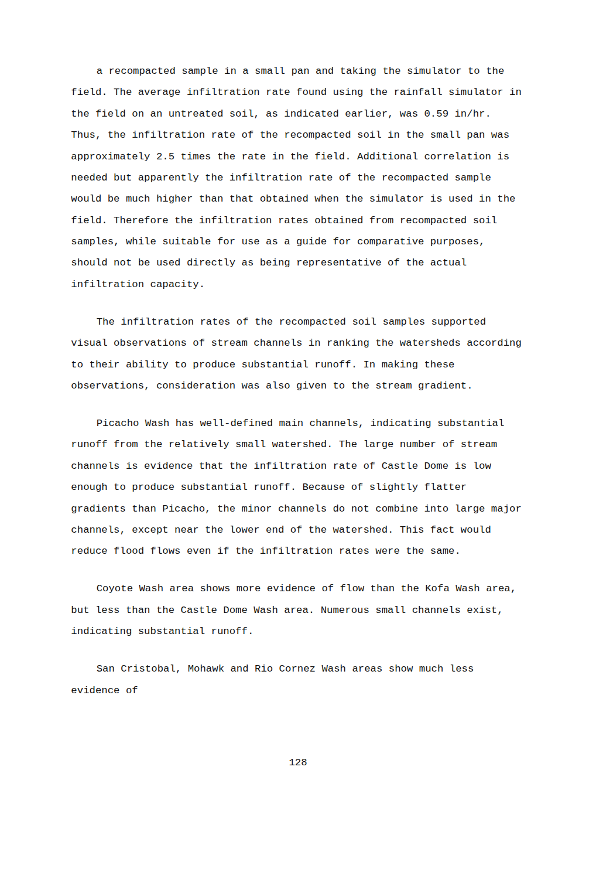a recompacted sample in a small pan and taking the simulator to the field. The average infiltration rate found using the rainfall simulator in the field on an untreated soil, as indicated earlier, was 0.59 in/hr. Thus, the infiltration rate of the recompacted soil in the small pan was approximately 2.5 times the rate in the field. Additional correlation is needed but apparently the infiltration rate of the recompacted sample would be much higher than that obtained when the simulator is used in the field. Therefore the infiltration rates obtained from recompacted soil samples, while suitable for use as a guide for comparative purposes, should not be used directly as being representative of the actual infiltration capacity.
The infiltration rates of the recompacted soil samples supported visual observations of stream channels in ranking the watersheds according to their ability to produce substantial runoff. In making these observations, consideration was also given to the stream gradient.
Picacho Wash has well-defined main channels, indicating substantial runoff from the relatively small watershed. The large number of stream channels is evidence that the infiltration rate of Castle Dome is low enough to produce substantial runoff. Because of slightly flatter gradients than Picacho, the minor channels do not combine into large major channels, except near the lower end of the watershed. This fact would reduce flood flows even if the infiltration rates were the same.
Coyote Wash area shows more evidence of flow than the Kofa Wash area, but less than the Castle Dome Wash area. Numerous small channels exist, indicating substantial runoff.
San Cristobal, Mohawk and Rio Cornez Wash areas show much less evidence of
128